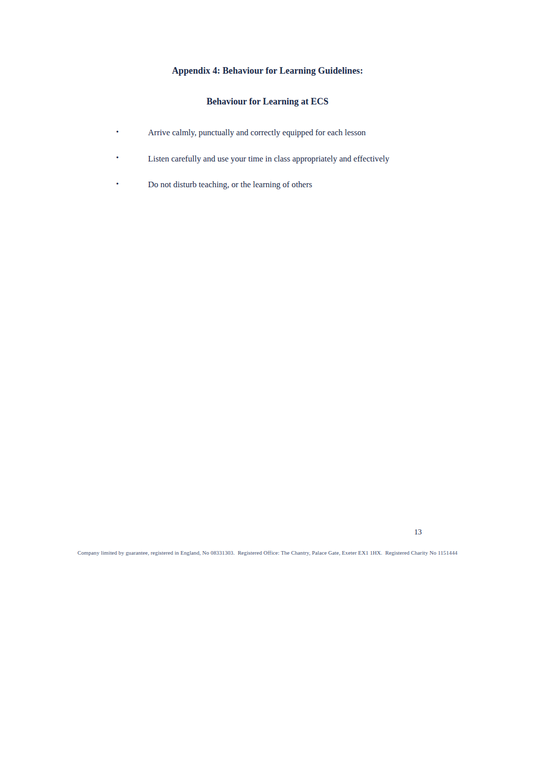Appendix 4: Behaviour for Learning Guidelines:
Behaviour for Learning at ECS
Arrive calmly, punctually and correctly equipped for each lesson
Listen carefully and use your time in class appropriately and effectively
Do not disturb teaching, or the learning of others
13
Company limited by guarantee, registered in England, No 08331303. Registered Office: The Chantry, Palace Gate, Exeter EX1 1HX. Registered Charity No 1151444